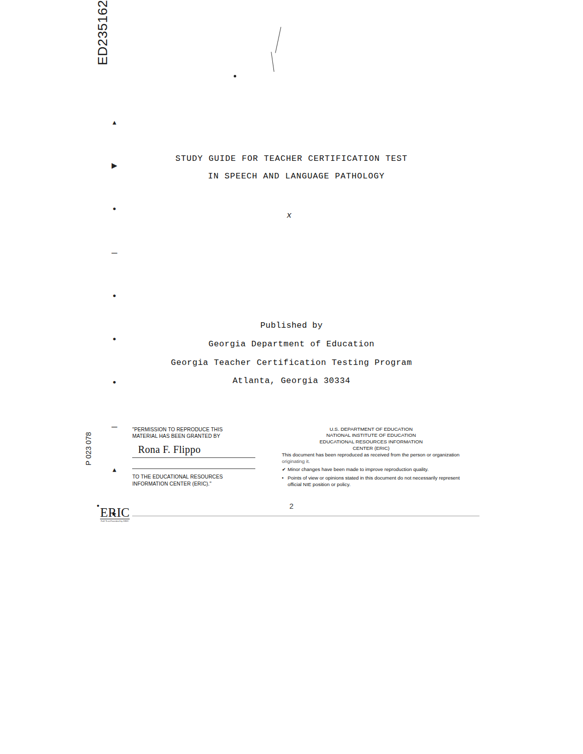ED235162
▴
▶
•
—
•
•
•
—
▴
▸
STUDY GUIDE FOR TEACHER CERTIFICATION TEST
IN SPEECH AND LANGUAGE PATHOLOGY
x
Published by
Georgia Department of Education
Georgia Teacher Certification Testing Program
Atlanta, Georgia 30334
P 023 078
"PERMISSION TO REPRODUCE THIS
MATERIAL HAS BEEN GRANTED BY
Rona F. Flippo
TO THE EDUCATIONAL RESOURCES
INFORMATION CENTER (ERIC)."
U.S. DEPARTMENT OF EDUCATION
NATIONAL INSTITUTE OF EDUCATION
EDUCATIONAL RESOURCES INFORMATION
CENTER (ERIC)
This document has been reproduced as received from the person or organization originating it.
Minor changes have been made to improve reproduction quality.
Points of view or opinions stated in this document do not necessarily represent official NIE position or policy.
2
●ERIC
Full Text Provided by ERIC